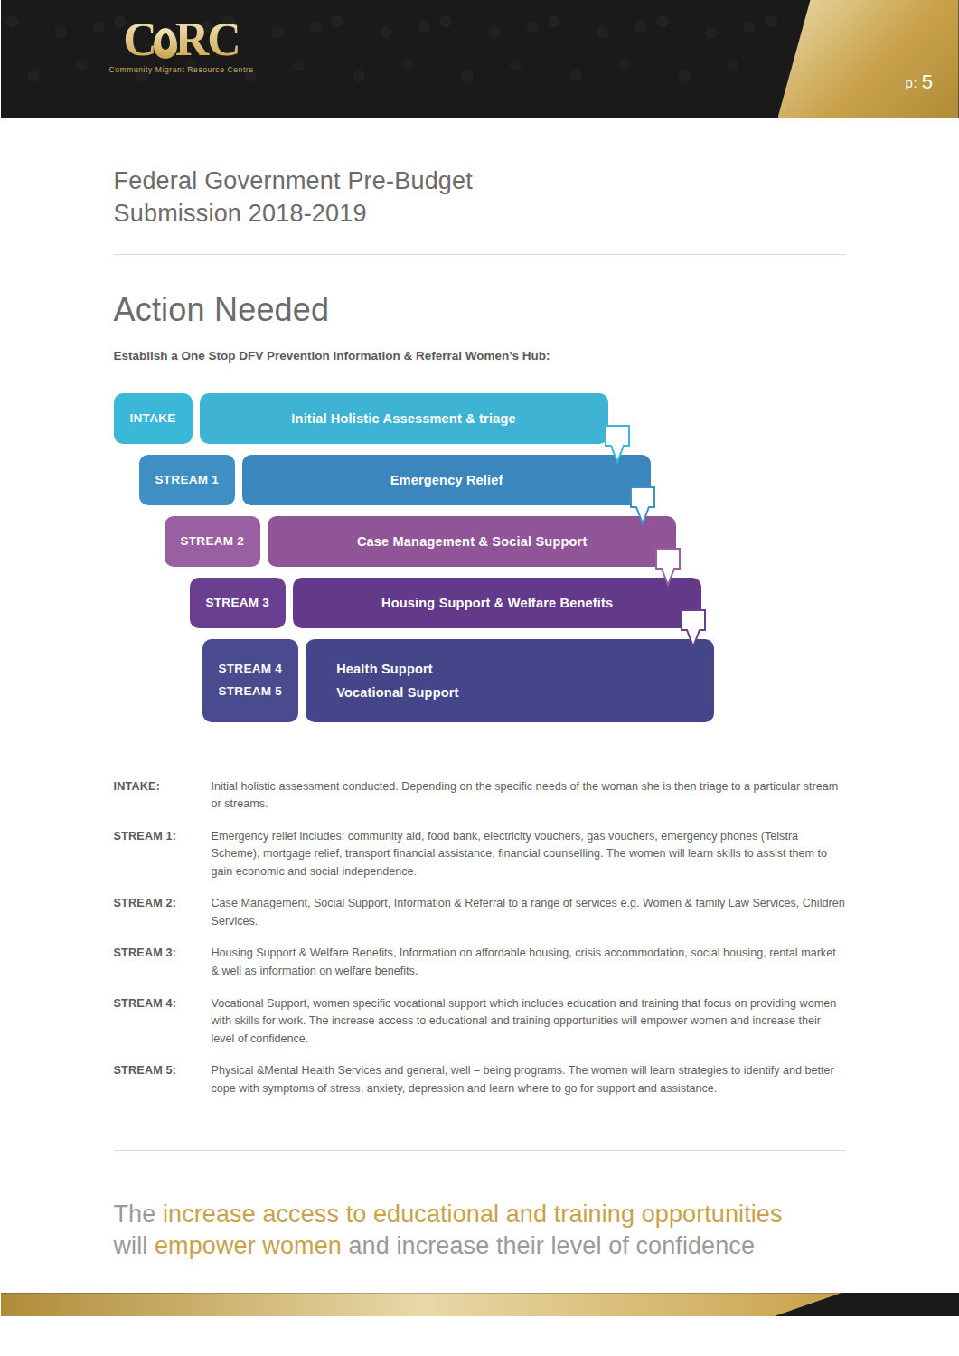p: 5
C RC
Community Migrant Resource Centre
Federal Government Pre-Budget
Submission 2018-2019
Action Needed
Establish a One Stop DFV Prevention Information & Referral Women’s Hub:
INTAKE
Initial Holistic Assessment & triage
STREAM 1
Emergency Relief
STREAM 2
Case Management & Social Support
STREAM 3
Housing Support & Welfare Benefits
STREAM 4 STREAM 5
Health Support Vocational Support
INTAKE:
Initial holistic assessment conducted. Depending on the specific needs of the woman she is then triage to a particular stream or streams.
STREAM 1:
Emergency relief includes: community aid, food bank, electricity vouchers, gas vouchers, emergency phones (Telstra Scheme), mortgage relief, transport financial assistance, financial counselling. The women will learn skills to assist them to gain economic and social independence.
STREAM 2:
Case Management, Social Support, Information & Referral to a range of services e.g. Women & family Law Services, Children Services.
STREAM 3:
Housing Support & Welfare Benefits, Information on affordable housing, crisis accommodation, social housing, rental market & well as information on welfare benefits.
STREAM 4:
Vocational Support, women specific vocational support which includes education and training that focus on providing women with skills for work. The increase access to educational and training opportunities will empower women and increase their level of confidence.
STREAM 5:
Physical &Mental Health Services and general, well – being programs. The women will learn strategies to identify and better cope with symptoms of stress, anxiety, depression and learn where to go for support and assistance.
The increase access to educational and training opportunities
will empower women and increase their level of confidence